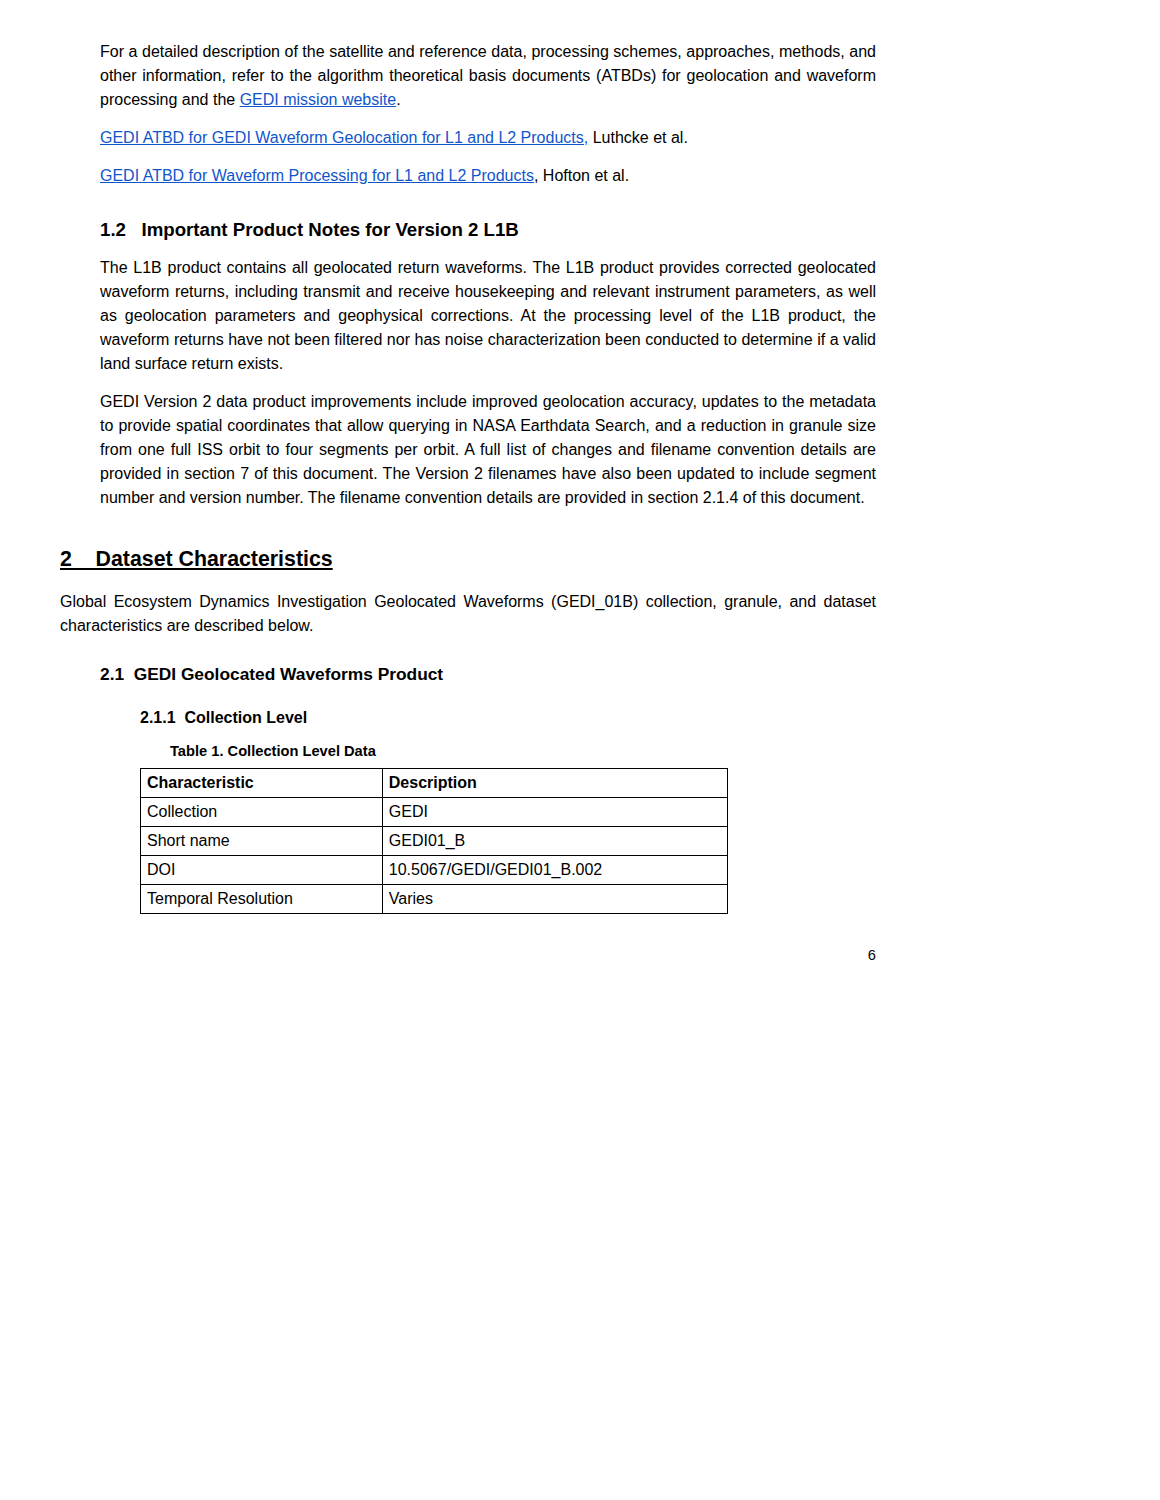For a detailed description of the satellite and reference data, processing schemes, approaches, methods, and other information, refer to the algorithm theoretical basis documents (ATBDs) for geolocation and waveform processing and the GEDI mission website.
GEDI ATBD for GEDI Waveform Geolocation for L1 and L2 Products, Luthcke et al.
GEDI ATBD for Waveform Processing for L1 and L2 Products, Hofton et al.
1.2 Important Product Notes for Version 2 L1B
The L1B product contains all geolocated return waveforms. The L1B product provides corrected geolocated waveform returns, including transmit and receive housekeeping and relevant instrument parameters, as well as geolocation parameters and geophysical corrections. At the processing level of the L1B product, the waveform returns have not been filtered nor has noise characterization been conducted to determine if a valid land surface return exists.
GEDI Version 2 data product improvements include improved geolocation accuracy, updates to the metadata to provide spatial coordinates that allow querying in NASA Earthdata Search, and a reduction in granule size from one full ISS orbit to four segments per orbit. A full list of changes and filename convention details are provided in section 7 of this document. The Version 2 filenames have also been updated to include segment number and version number. The filename convention details are provided in section 2.1.4 of this document.
2 Dataset Characteristics
Global Ecosystem Dynamics Investigation Geolocated Waveforms (GEDI_01B) collection, granule, and dataset characteristics are described below.
2.1 GEDI Geolocated Waveforms Product
2.1.1 Collection Level
Table 1. Collection Level Data
| Characteristic | Description |
| --- | --- |
| Collection | GEDI |
| Short name | GEDI01_B |
| DOI | 10.5067/GEDI/GEDI01_B.002 |
| Temporal Resolution | Varies |
6